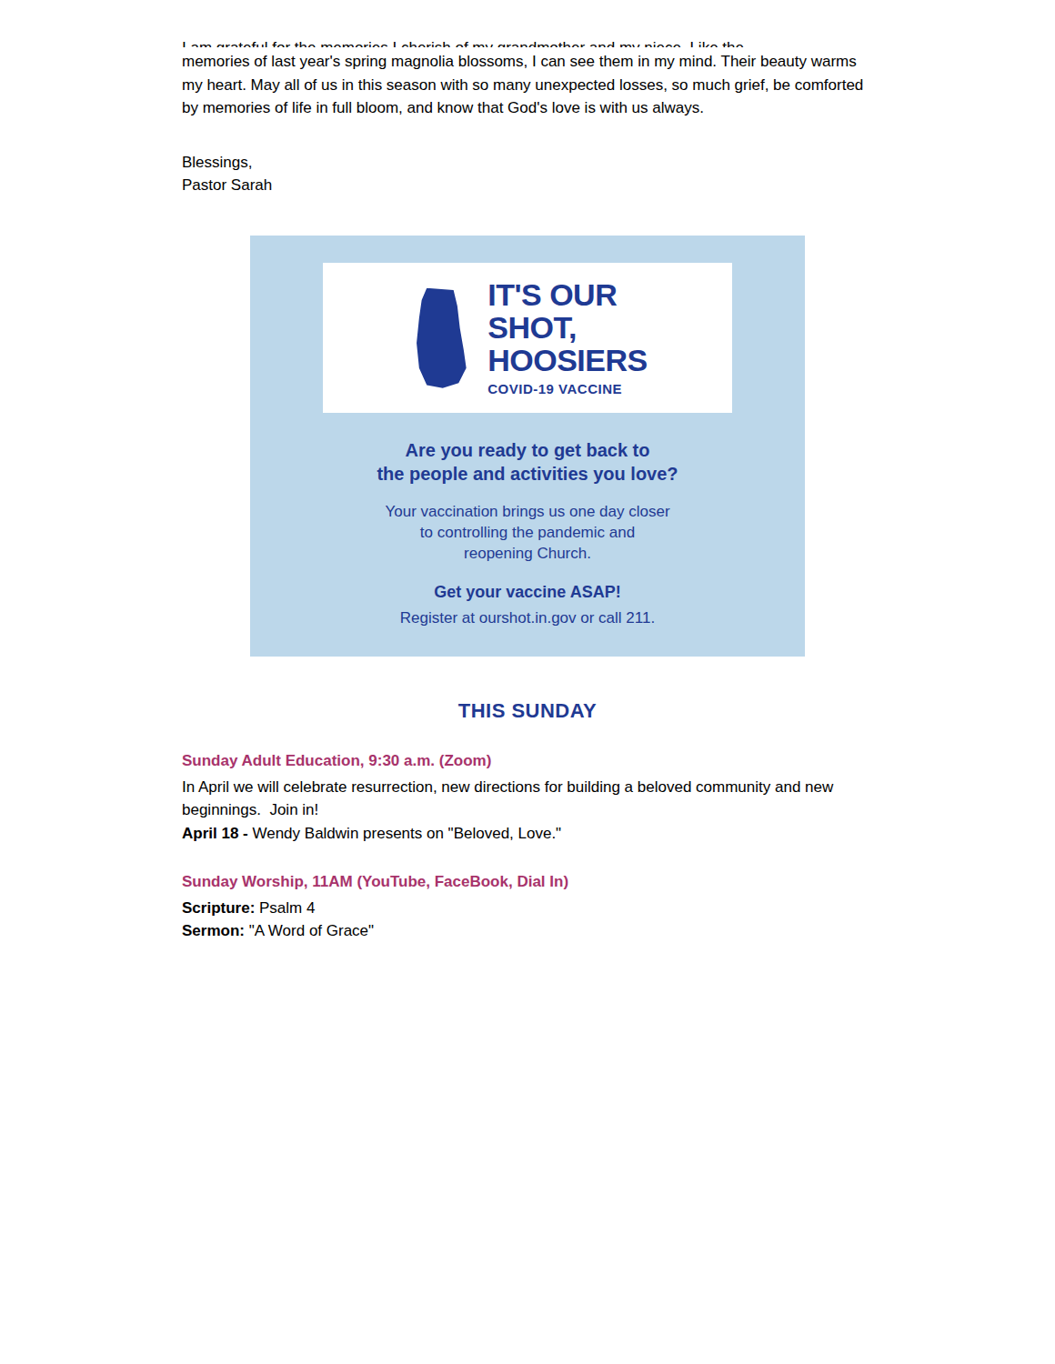I am grateful for the memories I cherish of my grandmother and my niece. Like the
memories of last year's spring magnolia blossoms, I can see them in my mind. Their beauty warms my heart. May all of us in this season with so many unexpected losses, so much grief, be comforted by memories of life in full bloom, and know that God's love is with us always.
Blessings,
Pastor Sarah
IT'S OUR
SHOT,
HOOSIERS
COVID-19 VACCINE
Are you ready to get back to
the people and activities you love?
Your vaccination brings us one day closer
to controlling the pandemic and
reopening Church.
Get your vaccine ASAP!
Register at ourshot.in.gov or call 211.
THIS SUNDAY
Sunday Adult Education, 9:30 a.m. (Zoom)
In April we will celebrate resurrection, new directions for building a beloved community and new beginnings. Join in!
April 18 - Wendy Baldwin presents on "Beloved, Love."
Sunday Worship, 11AM (YouTube, FaceBook, Dial In)
Scripture: Psalm 4
Sermon: "A Word of Grace"